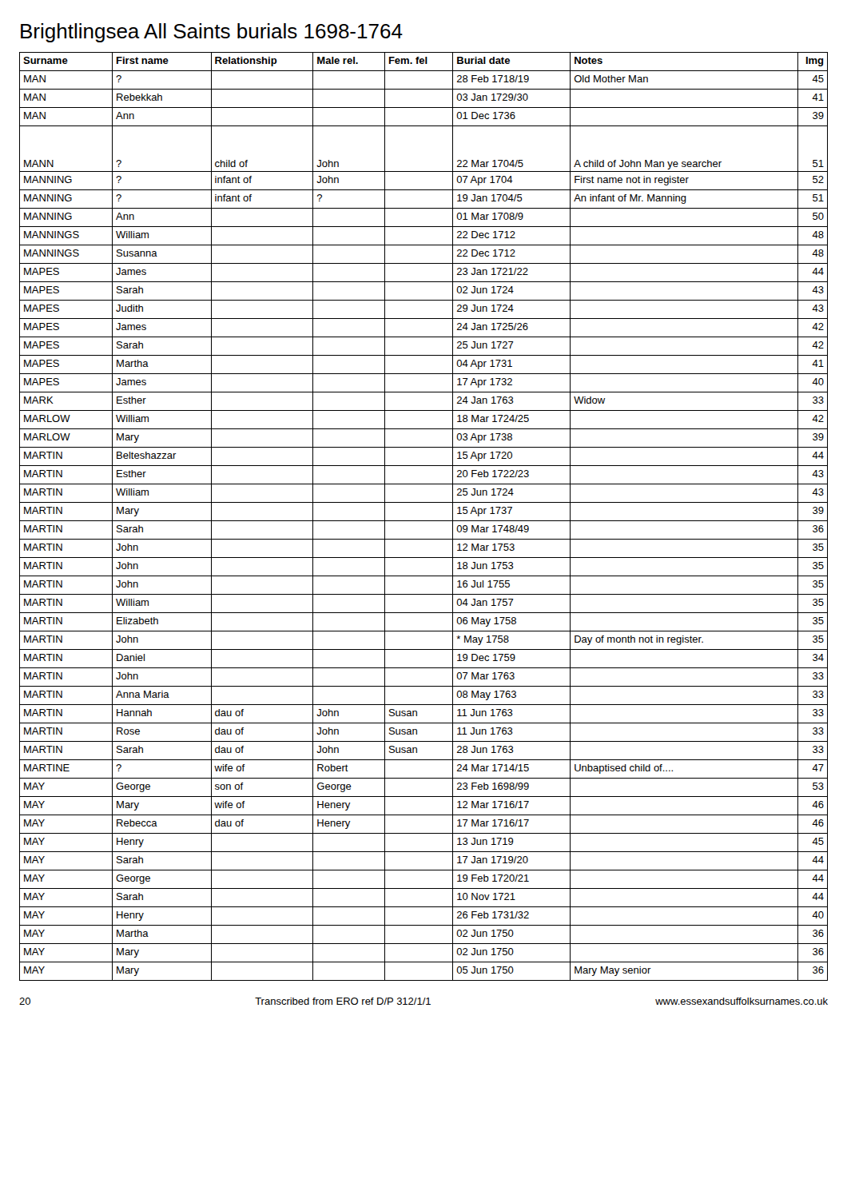Brightlingsea All Saints burials 1698-1764
| Surname | First name | Relationship | Male rel. | Fem. fel | Burial date | Notes | Img |
| --- | --- | --- | --- | --- | --- | --- | --- |
| MAN | ? | | | | 28 Feb 1718/19 | Old Mother Man | 45 |
| MAN | Rebekkah | | | | 03 Jan 1729/30 | | 41 |
| MAN | Ann | | | | 01 Dec 1736 | | 39 |
| MANN | ? | child of | John | | 22 Mar 1704/5 | A child of John Man ye searcher | 51 |
| MANNING | ? | infant of | John | | 07 Apr 1704 | First name not in register | 52 |
| MANNING | ? | infant of | ? | | 19 Jan 1704/5 | An infant of Mr. Manning | 51 |
| MANNING | Ann | | | | 01 Mar 1708/9 | | 50 |
| MANNINGS | William | | | | 22 Dec 1712 | | 48 |
| MANNINGS | Susanna | | | | 22 Dec 1712 | | 48 |
| MAPES | James | | | | 23 Jan 1721/22 | | 44 |
| MAPES | Sarah | | | | 02 Jun 1724 | | 43 |
| MAPES | Judith | | | | 29 Jun 1724 | | 43 |
| MAPES | James | | | | 24 Jan 1725/26 | | 42 |
| MAPES | Sarah | | | | 25 Jun 1727 | | 42 |
| MAPES | Martha | | | | 04 Apr 1731 | | 41 |
| MAPES | James | | | | 17 Apr 1732 | | 40 |
| MARK | Esther | | | | 24 Jan 1763 | Widow | 33 |
| MARLOW | William | | | | 18 Mar 1724/25 | | 42 |
| MARLOW | Mary | | | | 03 Apr 1738 | | 39 |
| MARTIN | Belteshazzar | | | | 15 Apr 1720 | | 44 |
| MARTIN | Esther | | | | 20 Feb 1722/23 | | 43 |
| MARTIN | William | | | | 25 Jun 1724 | | 43 |
| MARTIN | Mary | | | | 15 Apr 1737 | | 39 |
| MARTIN | Sarah | | | | 09 Mar 1748/49 | | 36 |
| MARTIN | John | | | | 12 Mar 1753 | | 35 |
| MARTIN | John | | | | 18 Jun 1753 | | 35 |
| MARTIN | John | | | | 16 Jul 1755 | | 35 |
| MARTIN | William | | | | 04 Jan 1757 | | 35 |
| MARTIN | Elizabeth | | | | 06 May 1758 | | 35 |
| MARTIN | John | | | | * May 1758 | Day of month not in register. | 35 |
| MARTIN | Daniel | | | | 19 Dec 1759 | | 34 |
| MARTIN | John | | | | 07 Mar 1763 | | 33 |
| MARTIN | Anna Maria | | | | 08 May 1763 | | 33 |
| MARTIN | Hannah | dau of | John | Susan | 11 Jun 1763 | | 33 |
| MARTIN | Rose | dau of | John | Susan | 11 Jun 1763 | | 33 |
| MARTIN | Sarah | dau of | John | Susan | 28 Jun 1763 | | 33 |
| MARTINE | ? | wife of | Robert | | 24 Mar 1714/15 | Unbaptised child of.... | 47 |
| MAY | George | son of | George | | 23 Feb 1698/99 | | 53 |
| MAY | Mary | wife of | Henery | | 12 Mar 1716/17 | | 46 |
| MAY | Rebecca | dau of | Henery | | 17 Mar 1716/17 | | 46 |
| MAY | Henry | | | | 13 Jun 1719 | | 45 |
| MAY | Sarah | | | | 17 Jan 1719/20 | | 44 |
| MAY | George | | | | 19 Feb 1720/21 | | 44 |
| MAY | Sarah | | | | 10 Nov 1721 | | 44 |
| MAY | Henry | | | | 26 Feb 1731/32 | | 40 |
| MAY | Martha | | | | 02 Jun 1750 | | 36 |
| MAY | Mary | | | | 02 Jun 1750 | | 36 |
| MAY | Mary | | | | 05 Jun 1750 | Mary May senior | 36 |
20 Transcribed from ERO ref D/P 312/1/1 www.essexandsuffolksurnames.co.uk